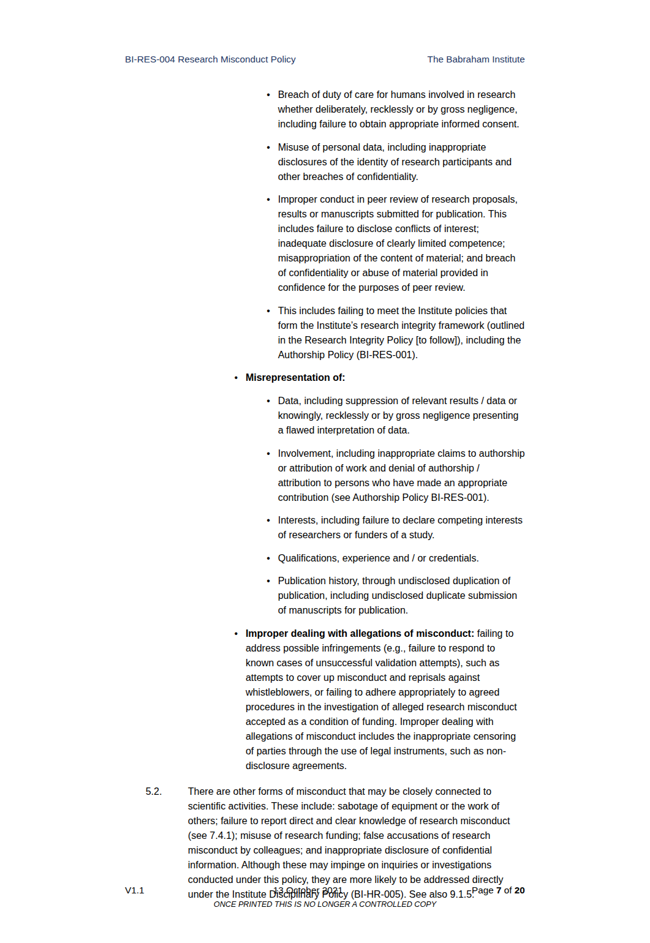BI-RES-004 Research Misconduct Policy
The Babraham Institute
Breach of duty of care for humans involved in research whether deliberately, recklessly or by gross negligence, including failure to obtain appropriate informed consent.
Misuse of personal data, including inappropriate disclosures of the identity of research participants and other breaches of confidentiality.
Improper conduct in peer review of research proposals, results or manuscripts submitted for publication. This includes failure to disclose conflicts of interest; inadequate disclosure of clearly limited competence; misappropriation of the content of material; and breach of confidentiality or abuse of material provided in confidence for the purposes of peer review.
This includes failing to meet the Institute policies that form the Institute’s research integrity framework (outlined in the Research Integrity Policy [to follow]), including the Authorship Policy (BI-RES-001).
Misrepresentation of:
Data, including suppression of relevant results / data or knowingly, recklessly or by gross negligence presenting a flawed interpretation of data.
Involvement, including inappropriate claims to authorship or attribution of work and denial of authorship / attribution to persons who have made an appropriate contribution (see Authorship Policy BI-RES-001).
Interests, including failure to declare competing interests of researchers or funders of a study.
Qualifications, experience and / or credentials.
Publication history, through undisclosed duplication of publication, including undisclosed duplicate submission of manuscripts for publication.
Improper dealing with allegations of misconduct: failing to address possible infringements (e.g., failure to respond to known cases of unsuccessful validation attempts), such as attempts to cover up misconduct and reprisals against whistleblowers, or failing to adhere appropriately to agreed procedures in the investigation of alleged research misconduct accepted as a condition of funding. Improper dealing with allegations of misconduct includes the inappropriate censoring of parties through the use of legal instruments, such as non-disclosure agreements.
5.2.
There are other forms of misconduct that may be closely connected to scientific activities. These include: sabotage of equipment or the work of others; failure to report direct and clear knowledge of research misconduct (see 7.4.1); misuse of research funding; false accusations of research misconduct by colleagues; and inappropriate disclosure of confidential information. Although these may impinge on inquiries or investigations conducted under this policy, they are more likely to be addressed directly under the Institute Disciplinary Policy (BI-HR-005). See also 9.1.5.
V1.1
13 October 2021
Page 7 of 20
ONCE PRINTED THIS IS NO LONGER A CONTROLLED COPY